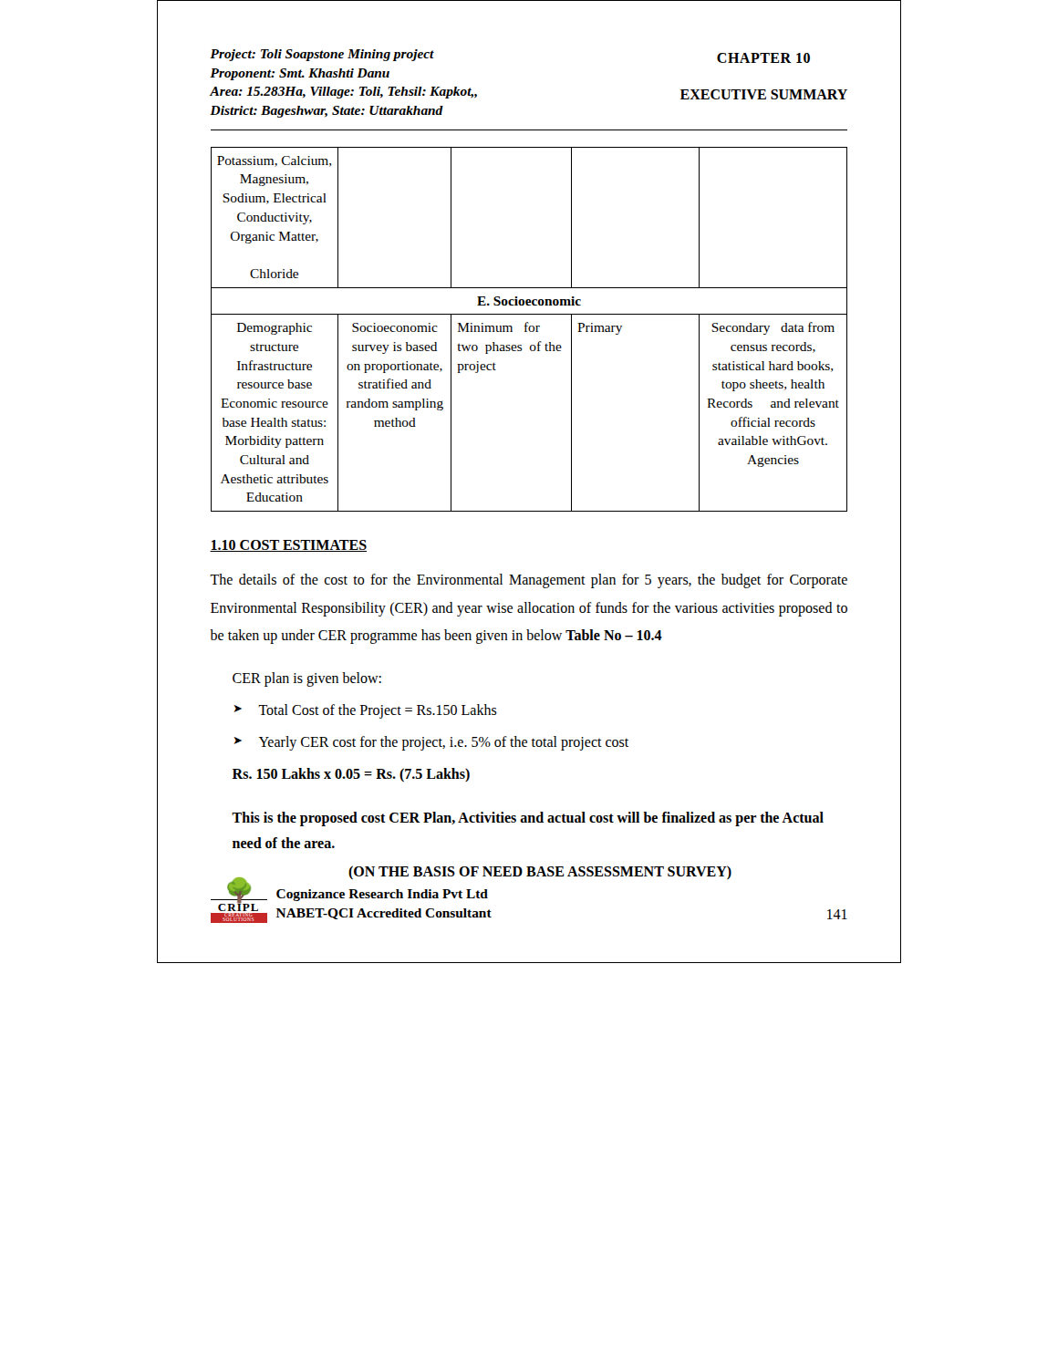Project: Toli Soapstone Mining project
Proponent: Smt. Khashti Danu
Area: 15.283Ha, Village: Toli, Tehsil: Kapkot,,
District: Bageshwar, State: Uttarakhand
CHAPTER 10
EXECUTIVE SUMMARY
| Potassium, Calcium, Magnesium, Sodium, Electrical Conductivity, Organic Matter, Chloride | | | | |
| E. Socioeconomic |
| Demographic structure Infrastructure resource base Economic resource base Health status: Morbidity pattern Cultural and Aesthetic attributes Education | Socioeconomic survey is based on proportionate, stratified and random sampling method | Minimum for two phases of the project | Primary | Secondary data from census records, statistical hard books, topo sheets, health Records and relevant official records available withGovt. Agencies |
1.10 COST ESTIMATES
The details of the cost to for the Environmental Management plan for 5 years, the budget for Corporate Environmental Responsibility (CER) and year wise allocation of funds for the various activities proposed to be taken up under CER programme has been given in below Table No – 10.4
CER plan is given below:
Total Cost of the Project = Rs.150 Lakhs
Yearly CER cost for the project, i.e. 5% of the total project cost
Rs. 150 Lakhs x 0.05 = Rs. (7.5 Lakhs)
This is the proposed cost CER Plan, Activities and actual cost will be finalized as per the Actual need of the area.
(ON THE BASIS OF NEED BASE ASSESSMENT SURVEY)
🌳 CRIPL CREATING SOLUTIONS
Cognizance Research India Pvt Ltd
NABET-QCI Accredited Consultant
141